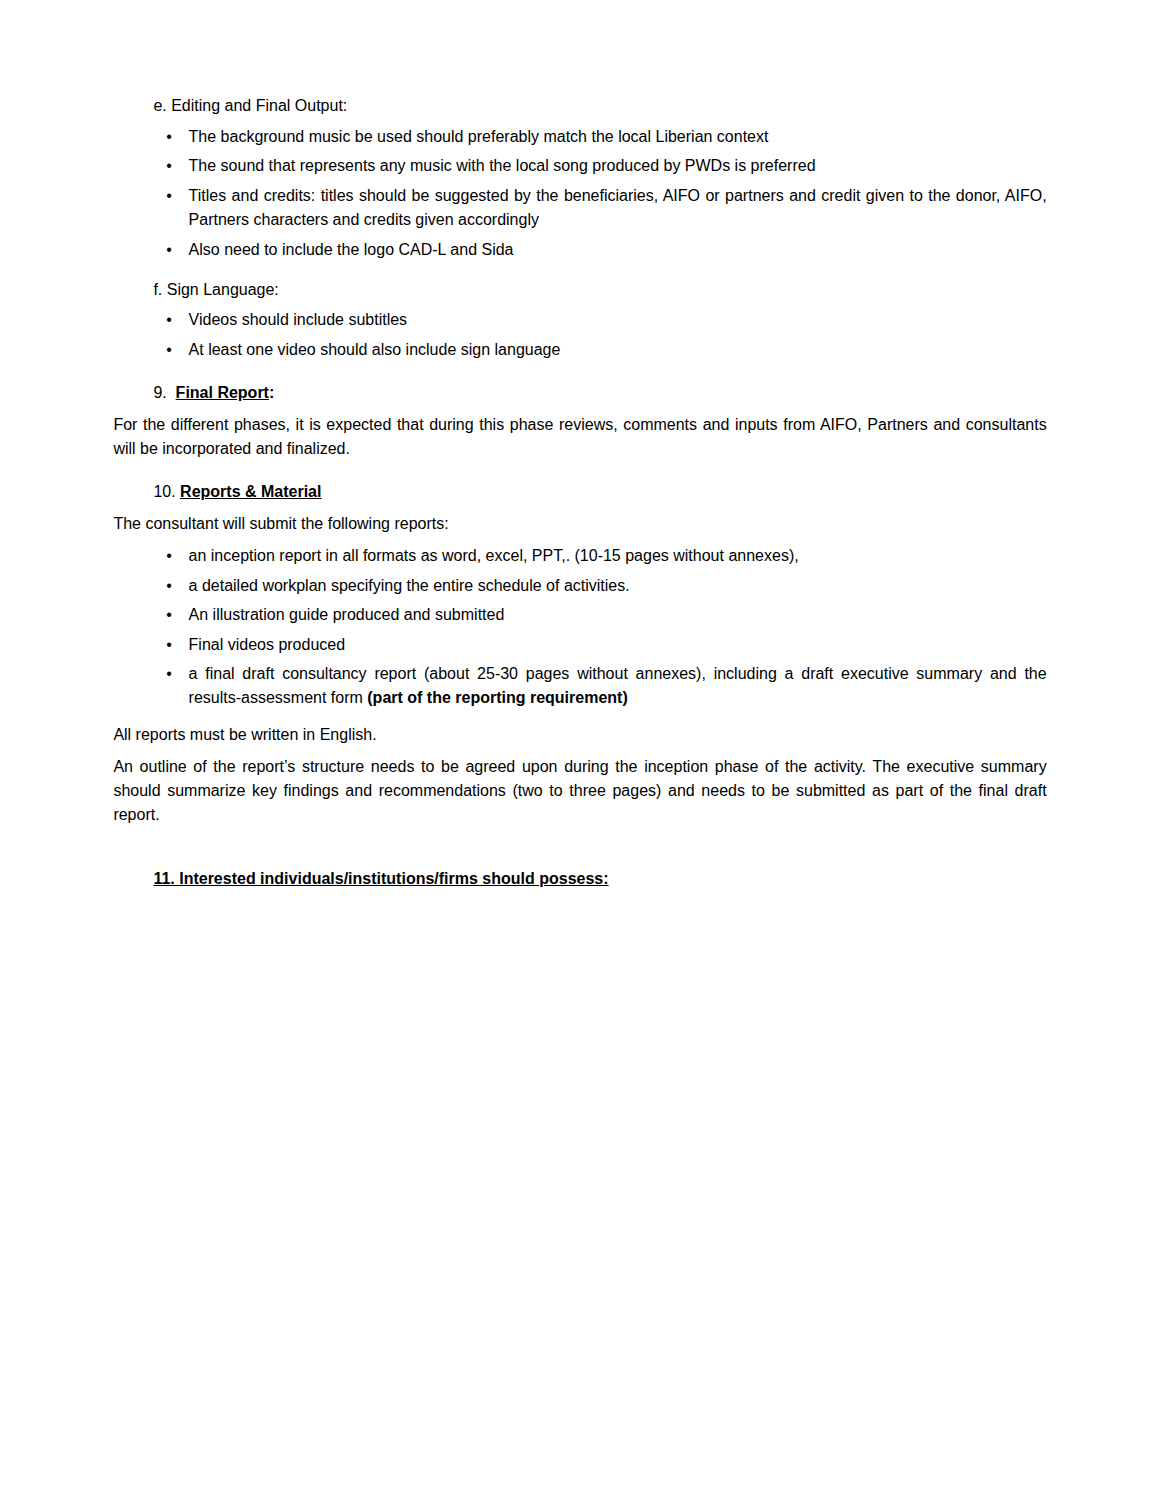e. Editing and Final Output:
The background music be used should preferably match the local Liberian context
The sound that represents any music with the local song produced by PWDs is preferred
Titles and credits: titles should be suggested by the beneficiaries, AIFO or partners and credit given to the donor, AIFO, Partners characters and credits given accordingly
Also need to include the logo CAD-L and Sida
f. Sign Language:
Videos should include subtitles
At least one video should also include sign language
9. Final Report:
For the different phases, it is expected that during this phase reviews, comments and inputs from AIFO, Partners and consultants will be incorporated and finalized.
10. Reports & Material
The consultant will submit the following reports:
an inception report in all formats as word, excel, PPT,. (10-15 pages without annexes),
a detailed workplan specifying the entire schedule of activities.
An illustration guide produced and submitted
Final videos produced
a final draft consultancy report (about 25-30 pages without annexes), including a draft executive summary and the results-assessment form (part of the reporting requirement)
All reports must be written in English.
An outline of the report’s structure needs to be agreed upon during the inception phase of the activity. The executive summary should summarize key findings and recommendations (two to three pages) and needs to be submitted as part of the final draft report.
11. Interested individuals/institutions/firms should possess: